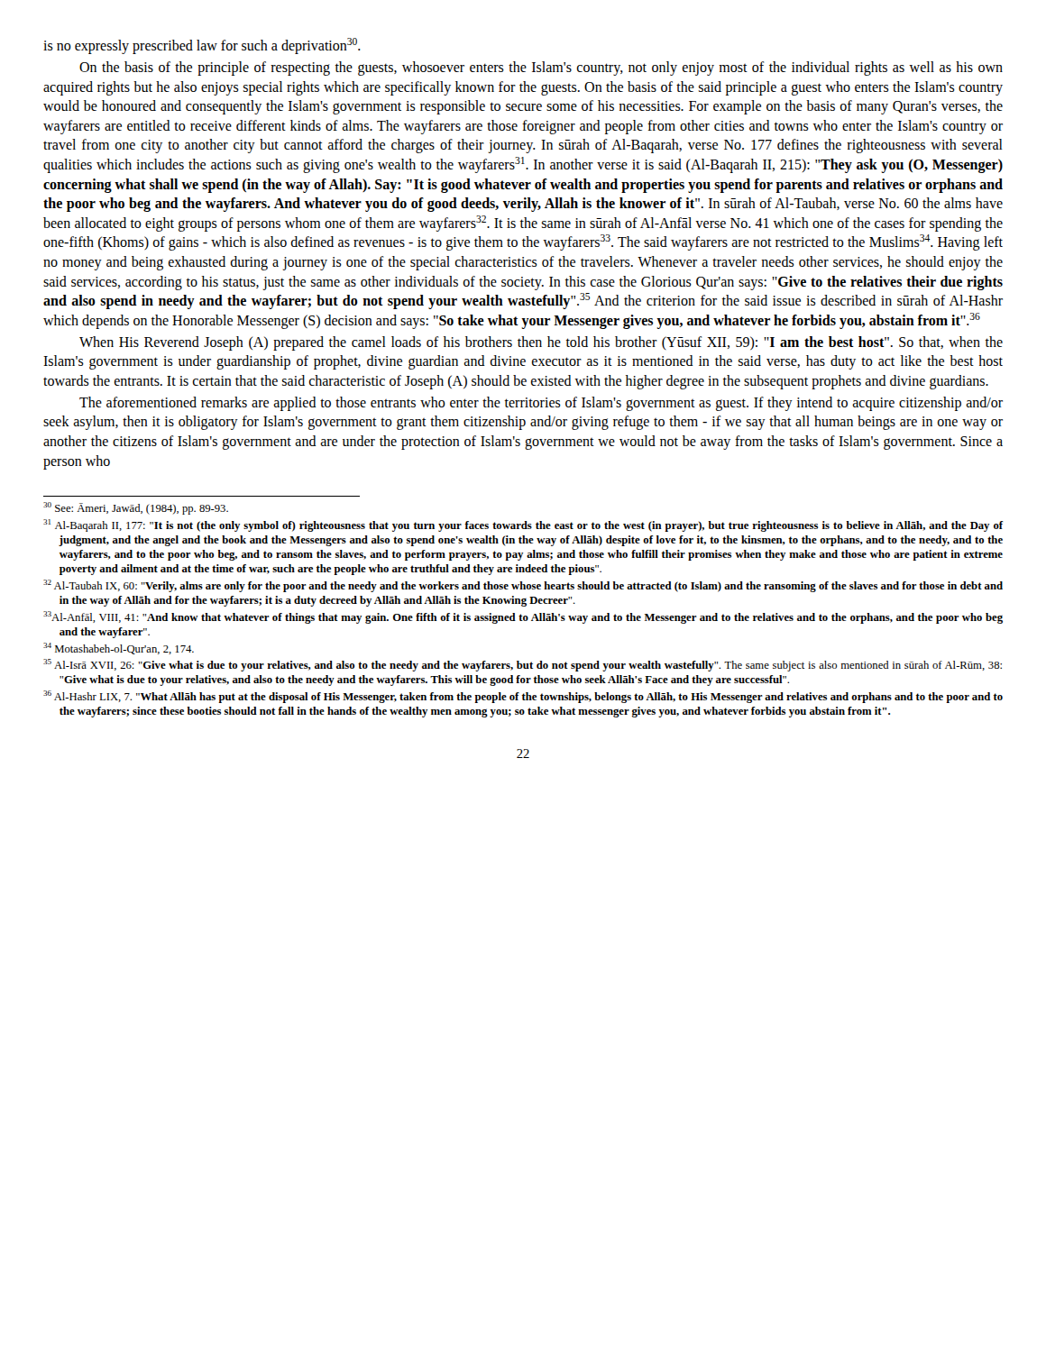is no expressly prescribed law for such a deprivation30.
On the basis of the principle of respecting the guests, whosoever enters the Islam's country, not only enjoy most of the individual rights as well as his own acquired rights but he also enjoys special rights which are specifically known for the guests. On the basis of the said principle a guest who enters the Islam's country would be honoured and consequently the Islam's government is responsible to secure some of his necessities. For example on the basis of many Quran's verses, the wayfarers are entitled to receive different kinds of alms. The wayfarers are those foreigner and people from other cities and towns who enter the Islam's country or travel from one city to another city but cannot afford the charges of their journey. In sūrah of Al-Baqarah, verse No. 177 defines the righteousness with several qualities which includes the actions such as giving one's wealth to the wayfarers31. In another verse it is said (Al-Baqarah II, 215): "They ask you (O, Messenger) concerning what shall we spend (in the way of Allah). Say: "It is good whatever of wealth and properties you spend for parents and relatives or orphans and the poor who beg and the wayfarers. And whatever you do of good deeds, verily, Allah is the knower of it". In sūrah of Al-Taubah, verse No. 60 the alms have been allocated to eight groups of persons whom one of them are wayfarers32. It is the same in sūrah of Al-Anfāl verse No. 41 which one of the cases for spending the one-fifth (Khoms) of gains - which is also defined as revenues - is to give them to the wayfarers33. The said wayfarers are not restricted to the Muslims34. Having left no money and being exhausted during a journey is one of the special characteristics of the travelers. Whenever a traveler needs other services, he should enjoy the said services, according to his status, just the same as other individuals of the society. In this case the Glorious Qur'an says: "Give to the relatives their due rights and also spend in needy and the wayfarer; but do not spend your wealth wastefully".35 And the criterion for the said issue is described in sūrah of Al-Hashr which depends on the Honorable Messenger (S) decision and says: "So take what your Messenger gives you, and whatever he forbids you, abstain from it".36
When His Reverend Joseph (A) prepared the camel loads of his brothers then he told his brother (Yūsuf XII, 59): "I am the best host". So that, when the Islam's government is under guardianship of prophet, divine guardian and divine executor as it is mentioned in the said verse, has duty to act like the best host towards the entrants. It is certain that the said characteristic of Joseph (A) should be existed with the higher degree in the subsequent prophets and divine guardians.
The aforementioned remarks are applied to those entrants who enter the territories of Islam's government as guest. If they intend to acquire citizenship and/or seek asylum, then it is obligatory for Islam's government to grant them citizenship and/or giving refuge to them - if we say that all human beings are in one way or another the citizens of Islam's government and are under the protection of Islam's government we would not be away from the tasks of Islam's government. Since a person who
30 See: Āmeri, Jawād, (1984), pp. 89-93.
31 Al-Baqarah II, 177: "It is not (the only symbol of) righteousness that you turn your faces towards the east or to the west (in prayer), but true righteousness is to believe in Allāh, and the Day of judgment, and the angel and the book and the Messengers and also to spend one's wealth (in the way of Allāh) despite of love for it, to the kinsmen, to the orphans, and to the needy, and to the wayfarers, and to the poor who beg, and to ransom the slaves, and to perform prayers, to pay alms; and those who fulfill their promises when they make and those who are patient in extreme poverty and ailment and at the time of war, such are the people who are truthful and they are indeed the pious".
32 Al-Taubah IX, 60: "Verily, alms are only for the poor and the needy and the workers and those whose hearts should be attracted (to Islam) and the ransoming of the slaves and for those in debt and in the way of Allāh and for the wayfarers; it is a duty decreed by Allāh and Allāh is the Knowing Decreer".
33Al-Anfāl, VIII, 41: "And know that whatever of things that may gain. One fifth of it is assigned to Allāh's way and to the Messenger and to the relatives and to the orphans, and the poor who beg and the wayfarer".
34 Motashabeh-ol-Qur'an, 2, 174.
35 Al-Isrā XVII, 26: "Give what is due to your relatives, and also to the needy and the wayfarers, but do not spend your wealth wastefully". The same subject is also mentioned in sūrah of Al-Rūm, 38: "Give what is due to your relatives, and also to the needy and the wayfarers. This will be good for those who seek Allāh's Face and they are successful".
36 Al-Hashr LIX, 7. "What Allāh has put at the disposal of His Messenger, taken from the people of the townships, belongs to Allāh, to His Messenger and relatives and orphans and to the poor and to the wayfarers; since these booties should not fall in the hands of the wealthy men among you; so take what messenger gives you, and whatever forbids you abstain from it".
22